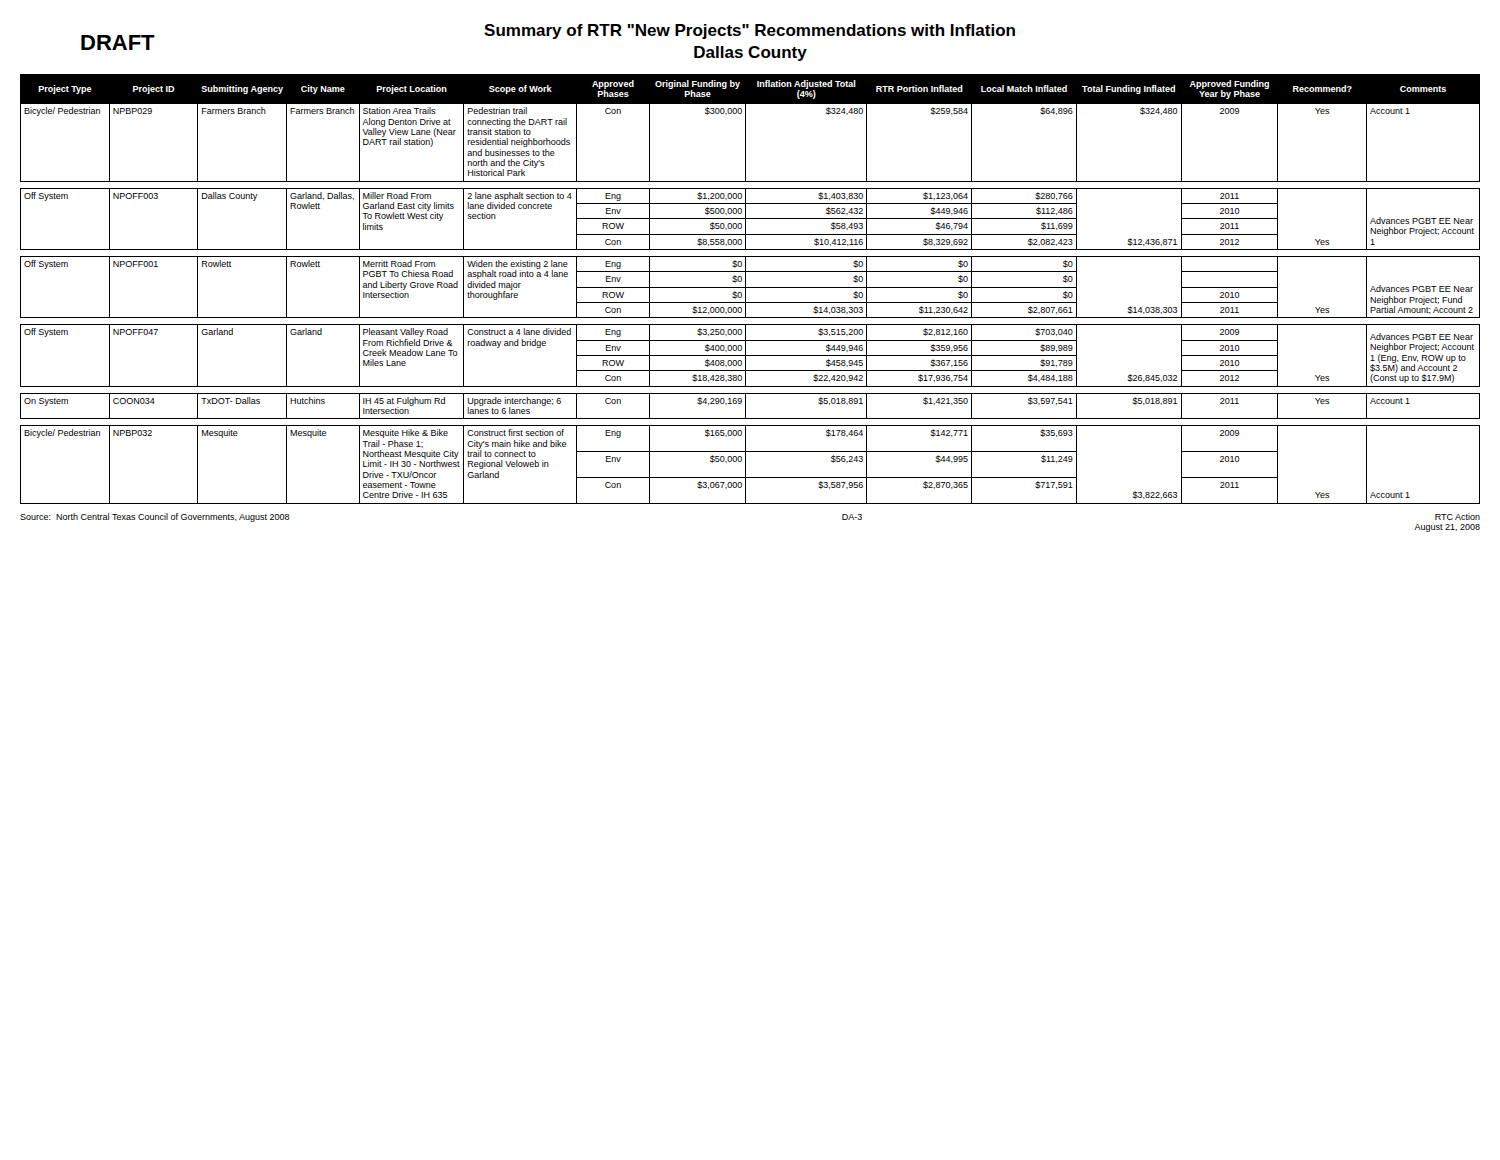DRAFT
Summary of RTR "New Projects" Recommendations with Inflation
Dallas County
| Project Type | Project ID | Submitting Agency | City Name | Project Location | Scope of Work | Approved Phases | Original Funding by Phase | Inflation Adjusted Total (4%) | RTR Portion Inflated | Local Match Inflated | Total Funding Inflated | Approved Funding Year by Phase | Recommend? | Comments |
| --- | --- | --- | --- | --- | --- | --- | --- | --- | --- | --- | --- | --- | --- | --- |
| Bicycle/ Pedestrian | NPBP029 | Farmers Branch | Farmers Branch | Station Area Trails Along Denton Drive at Valley View Lane (Near DART rail station) | Pedestrian trail connecting the DART rail transit station to residential neighborhoods and businesses to the north and the City's Historical Park | Con | $300,000 | $324,480 | $259,584 | $64,896 | $324,480 | 2009 | Yes | Account 1 |
| Off System | NPOFF003 | Dallas County | Garland, Dallas, Rowlett | Miller Road From Garland East city limits To Rowlett West city limits | 2 lane asphalt section to 4 lane divided concrete section | Eng | $1,200,000 | $1,403,830 | $1,123,064 | $280,766 | $12,436,871 | 2011 | Yes | Advances PGBT EE Near Neighbor Project; Account 1 |
| Env | $500,000 | $562,432 | $449,946 | $112,486 | 2010 |
| ROW | $50,000 | $58,493 | $46,794 | $11,699 | 2011 |
| Con | $8,558,000 | $10,412,116 | $8,329,692 | $2,082,423 | 2012 |
| Off System | NPOFF001 | Rowlett | Rowlett | Merritt Road From PGBT To Chiesa Road and Liberty Grove Road Intersection | Widen the existing 2 lane asphalt road into a 4 lane divided major thoroughfare | Eng | $0 | $0 | $0 | $0 | $14,038,303 | | Yes | Advances PGBT EE Near Neighbor Project; Fund Partial Amount; Account 2 |
| Env | $0 | $0 | $0 | $0 | |
| ROW | $0 | $0 | $0 | $0 | 2010 |
| Con | $12,000,000 | $14,038,303 | $11,230,642 | $2,807,661 | 2011 |
| Off System | NPOFF047 | Garland | Garland | Pleasant Valley Road From Richfield Drive & Creek Meadow Lane To Miles Lane | Construct a 4 lane divided roadway and bridge | Eng | $3,250,000 | $3,515,200 | $2,812,160 | $703,040 | $26,845,032 | 2009 | Yes | Advances PGBT EE Near Neighbor Project; Account 1 (Eng, Env, ROW up to $3.5M) and Account 2 (Const up to $17.9M) |
| Env | $400,000 | $449,946 | $359,956 | $89,989 | 2010 |
| ROW | $408,000 | $458,945 | $367,156 | $91,789 | 2010 |
| Con | $18,428,380 | $22,420,942 | $17,936,754 | $4,484,188 | 2012 |
| On System | COON034 | TxDOT- Dallas | Hutchins | IH 45 at Fulghum Rd Intersection | Upgrade interchange; 6 lanes to 6 lanes | Con | $4,290,169 | $5,018,891 | $1,421,350 | $3,597,541 | $5,018,891 | 2011 | Yes | Account 1 |
| Bicycle/ Pedestrian | NPBP032 | Mesquite | Mesquite | Mesquite Hike & Bike Trail - Phase 1; Northeast Mesquite City Limit - IH 30 - Northwest Drive - TXU/Oncor easement - Towne Centre Drive - IH 635 | Construct first section of City's main hike and bike trail to connect to Regional Veloweb in Garland | Eng | $165,000 | $178,464 | $142,771 | $35,693 | $3,822,663 | 2009 | Yes | Account 1 |
| Env | $50,000 | $56,243 | $44,995 | $11,249 | 2010 |
| Con | $3,067,000 | $3,587,956 | $2,870,365 | $717,591 | 2011 |
Source: North Central Texas Council of Governments, August 2008
DA-3
RTC Action
August 21, 2008